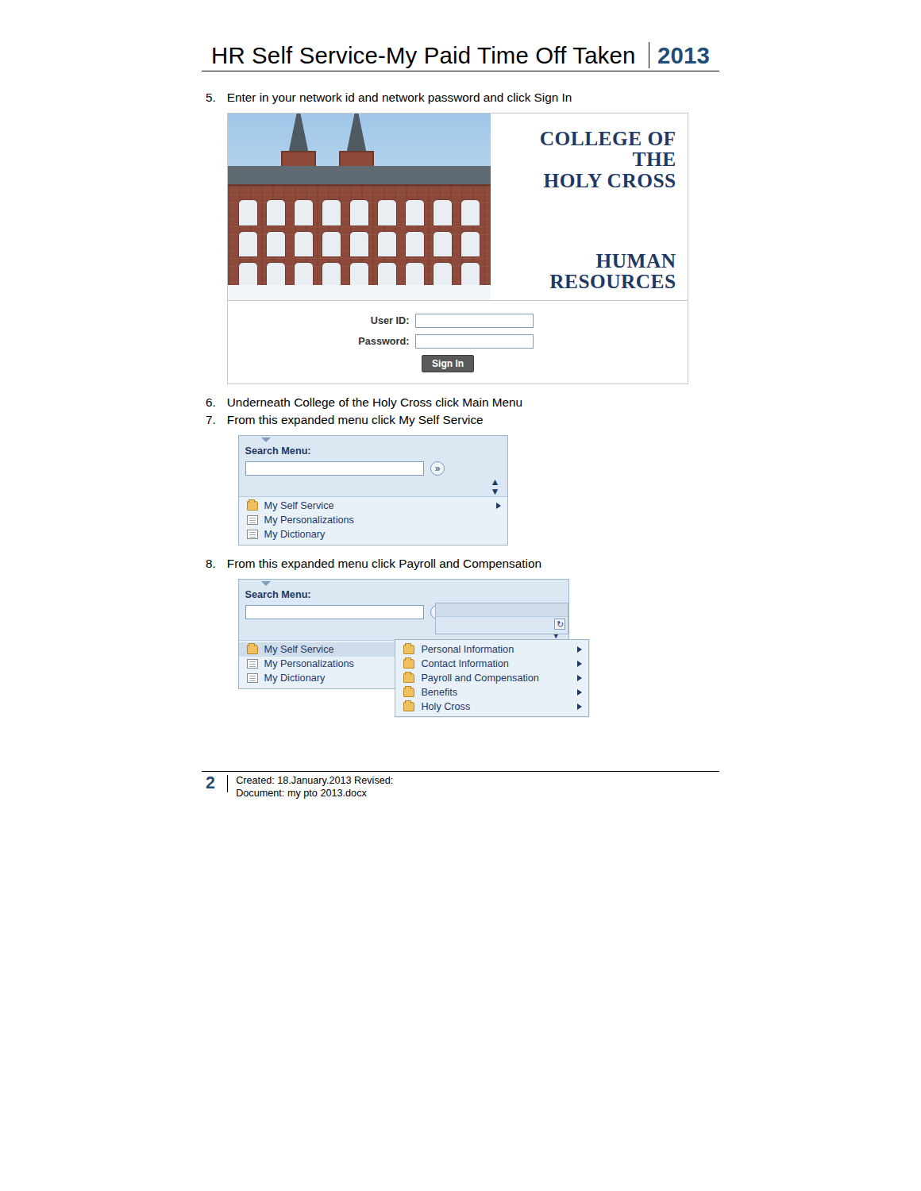HR Self Service-My Paid Time Off Taken 2013
5. Enter in your network id and network password and click Sign In
College Of The
Holy Cross
Human
Resources
User ID:
Password:
Sign In
6. Underneath College of the Holy Cross click Main Menu
7. From this expanded menu click My Self Service
Search Menu:
»
▲
▼
My Self Service
My Personalizations
My Dictionary
8. From this expanded menu click Payroll and Compensation
Search Menu:
»
▲
▼
↻
My Self Service
My Personalizations
My Dictionary
Personal Information
Contact Information
Payroll and Compensation
Benefits
Holy Cross
2
Created: 18.January.2013 Revised:
Document: my pto 2013.docx